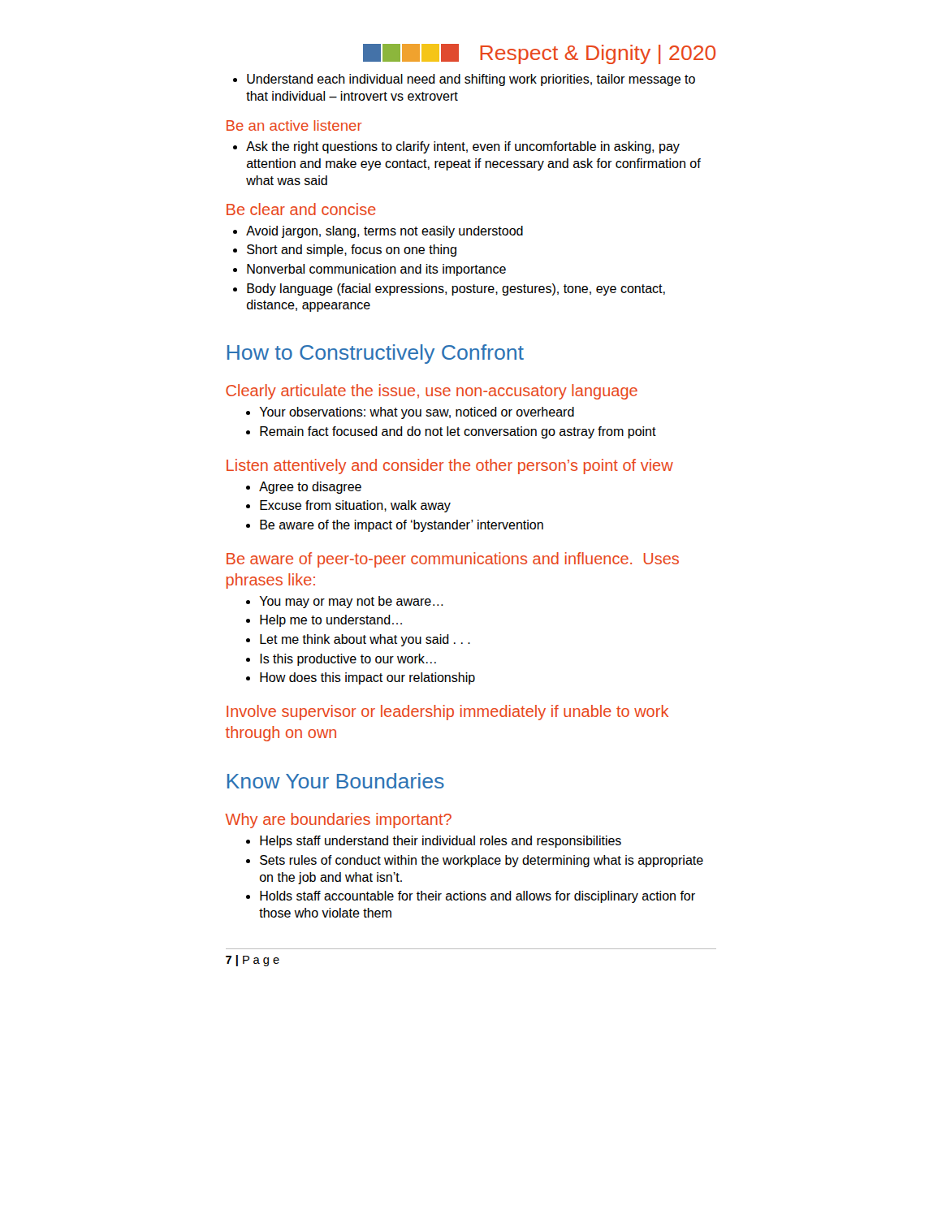Respect & Dignity | 2020
Understand each individual need and shifting work priorities, tailor message to that individual – introvert vs extrovert
Be an active listener
Ask the right questions to clarify intent, even if uncomfortable in asking, pay attention and make eye contact, repeat if necessary and ask for confirmation of what was said
Be clear and concise
Avoid jargon, slang, terms not easily understood
Short and simple, focus on one thing
Nonverbal communication and its importance
Body language (facial expressions, posture, gestures), tone, eye contact, distance, appearance
How to Constructively Confront
Clearly articulate the issue, use non-accusatory language
Your observations: what you saw, noticed or overheard
Remain fact focused and do not let conversation go astray from point
Listen attentively and consider the other person’s point of view
Agree to disagree
Excuse from situation, walk away
Be aware of the impact of ‘bystander’ intervention
Be aware of peer-to-peer communications and influence. Uses phrases like:
You may or may not be aware…
Help me to understand…
Let me think about what you said . . .
Is this productive to our work…
How does this impact our relationship
Involve supervisor or leadership immediately if unable to work through on own
Know Your Boundaries
Why are boundaries important?
Helps staff understand their individual roles and responsibilities
Sets rules of conduct within the workplace by determining what is appropriate on the job and what isn’t.
Holds staff accountable for their actions and allows for disciplinary action for those who violate them
7 | P a g e